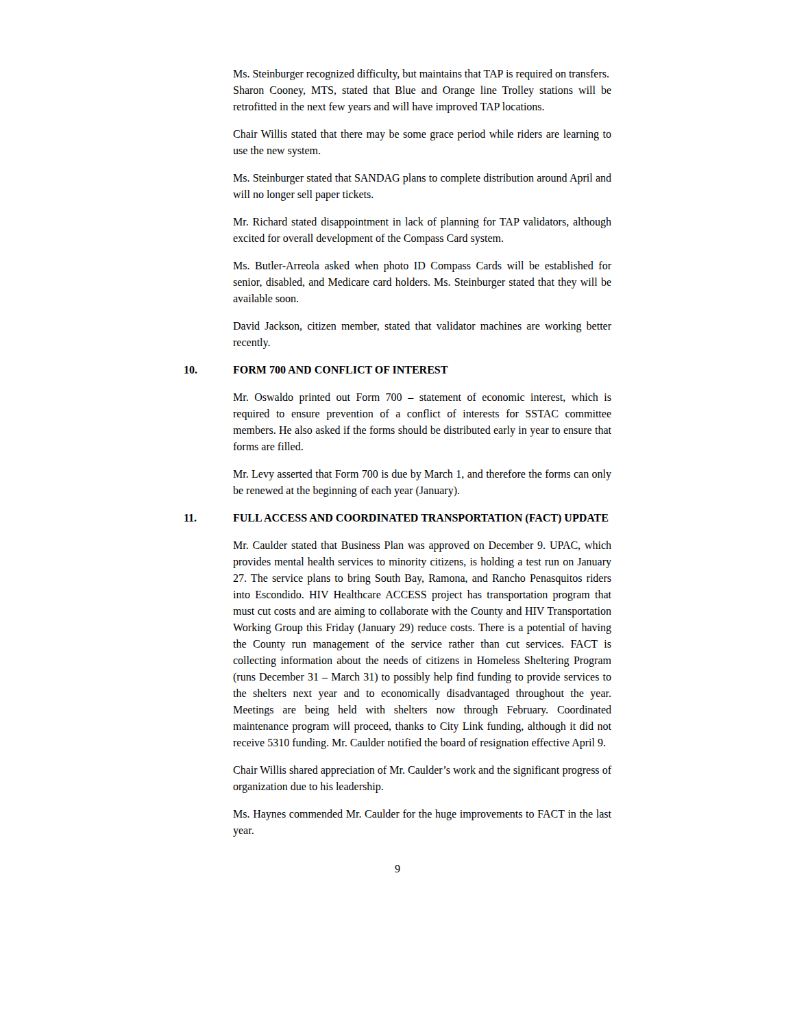Ms. Steinburger recognized difficulty, but maintains that TAP is required on transfers.
Sharon Cooney, MTS, stated that Blue and Orange line Trolley stations will be retrofitted in the next few years and will have improved TAP locations.
Chair Willis stated that there may be some grace period while riders are learning to use the new system.
Ms. Steinburger stated that SANDAG plans to complete distribution around April and will no longer sell paper tickets.
Mr. Richard stated disappointment in lack of planning for TAP validators, although excited for overall development of the Compass Card system.
Ms. Butler-Arreola asked when photo ID Compass Cards will be established for senior, disabled, and Medicare card holders. Ms. Steinburger stated that they will be available soon.
David Jackson, citizen member, stated that validator machines are working better recently.
10.
FORM 700 AND CONFLICT OF INTEREST
Mr. Oswaldo printed out Form 700 – statement of economic interest, which is required to ensure prevention of a conflict of interests for SSTAC committee members. He also asked if the forms should be distributed early in year to ensure that forms are filled.
Mr. Levy asserted that Form 700 is due by March 1, and therefore the forms can only be renewed at the beginning of each year (January).
11.
FULL ACCESS AND COORDINATED TRANSPORTATION (FACT) UPDATE
Mr. Caulder stated that Business Plan was approved on December 9. UPAC, which provides mental health services to minority citizens, is holding a test run on January 27. The service plans to bring South Bay, Ramona, and Rancho Penasquitos riders into Escondido. HIV Healthcare ACCESS project has transportation program that must cut costs and are aiming to collaborate with the County and HIV Transportation Working Group this Friday (January 29) reduce costs. There is a potential of having the County run management of the service rather than cut services. FACT is collecting information about the needs of citizens in Homeless Sheltering Program (runs December 31 – March 31) to possibly help find funding to provide services to the shelters next year and to economically disadvantaged throughout the year. Meetings are being held with shelters now through February. Coordinated maintenance program will proceed, thanks to City Link funding, although it did not receive 5310 funding. Mr. Caulder notified the board of resignation effective April 9.
Chair Willis shared appreciation of Mr. Caulder’s work and the significant progress of organization due to his leadership.
Ms. Haynes commended Mr. Caulder for the huge improvements to FACT in the last year.
9